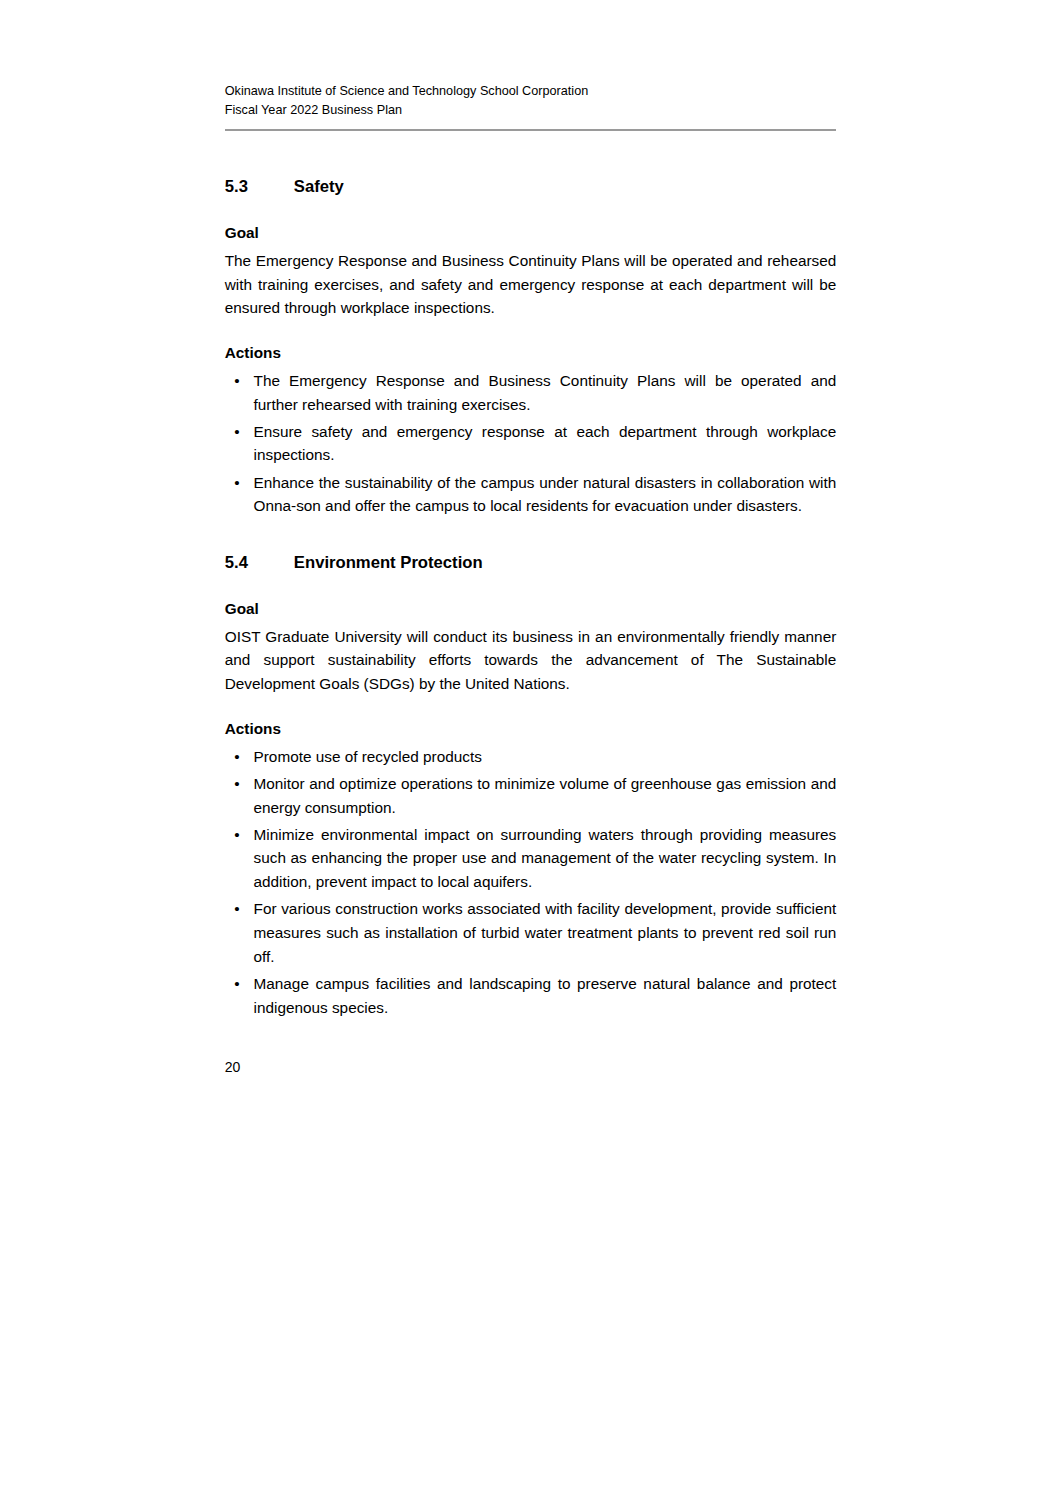Okinawa Institute of Science and Technology School Corporation
Fiscal Year 2022 Business Plan
5.3 Safety
Goal
The Emergency Response and Business Continuity Plans will be operated and rehearsed with training exercises, and safety and emergency response at each department will be ensured through workplace inspections.
Actions
The Emergency Response and Business Continuity Plans will be operated and further rehearsed with training exercises.
Ensure safety and emergency response at each department through workplace inspections.
Enhance the sustainability of the campus under natural disasters in collaboration with Onna-son and offer the campus to local residents for evacuation under disasters.
5.4 Environment Protection
Goal
OIST Graduate University will conduct its business in an environmentally friendly manner and support sustainability efforts towards the advancement of The Sustainable Development Goals (SDGs) by the United Nations.
Actions
Promote use of recycled products
Monitor and optimize operations to minimize volume of greenhouse gas emission and energy consumption.
Minimize environmental impact on surrounding waters through providing measures such as enhancing the proper use and management of the water recycling system. In addition, prevent impact to local aquifers.
For various construction works associated with facility development, provide sufficient measures such as installation of turbid water treatment plants to prevent red soil run off.
Manage campus facilities and landscaping to preserve natural balance and protect indigenous species.
20